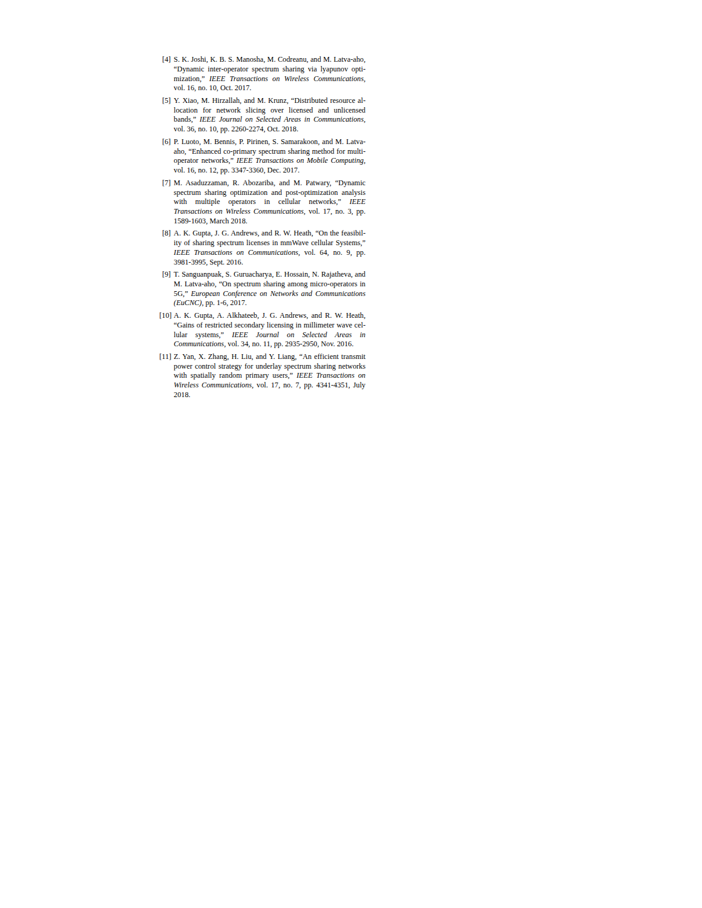[4] S. K. Joshi, K. B. S. Manosha, M. Codreanu, and M. Latva-aho, “Dynamic inter-operator spectrum sharing via lyapunov optimization,” IEEE Transactions on Wireless Communications, vol. 16, no. 10, Oct. 2017.
[5] Y. Xiao, M. Hirzallah, and M. Krunz, “Distributed resource allocation for network slicing over licensed and unlicensed bands,” IEEE Journal on Selected Areas in Communications, vol. 36, no. 10, pp. 2260-2274, Oct. 2018.
[6] P. Luoto, M. Bennis, P. Pirinen, S. Samarakoon, and M. Latva-aho, “Enhanced co-primary spectrum sharing method for multi-operator networks,” IEEE Transactions on Mobile Computing, vol. 16, no. 12, pp. 3347-3360, Dec. 2017.
[7] M. Asaduzzaman, R. Abozariba, and M. Patwary, “Dynamic spectrum sharing optimization and post-optimization analysis with multiple operators in cellular networks,” IEEE Transactions on Wireless Communications, vol. 17, no. 3, pp. 1589-1603, March 2018.
[8] A. K. Gupta, J. G. Andrews, and R. W. Heath, “On the feasibility of sharing spectrum licenses in mmWave cellular Systems,” IEEE Transactions on Communications, vol. 64, no. 9, pp. 3981-3995, Sept. 2016.
[9] T. Sanguanpuak, S. Guruacharya, E. Hossain, N. Rajatheva, and M. Latva-aho, “On spectrum sharing among micro-operators in 5G,” European Conference on Networks and Communications (EuCNC), pp. 1-6, 2017.
[10] A. K. Gupta, A. Alkhateeb, J. G. Andrews, and R. W. Heath, “Gains of restricted secondary licensing in millimeter wave cellular systems,” IEEE Journal on Selected Areas in Communications, vol. 34, no. 11, pp. 2935-2950, Nov. 2016.
[11] Z. Yan, X. Zhang, H. Liu, and Y. Liang, “An efficient transmit power control strategy for underlay spectrum sharing networks with spatially random primary users,” IEEE Transactions on Wireless Communications, vol. 17, no. 7, pp. 4341-4351, July 2018.